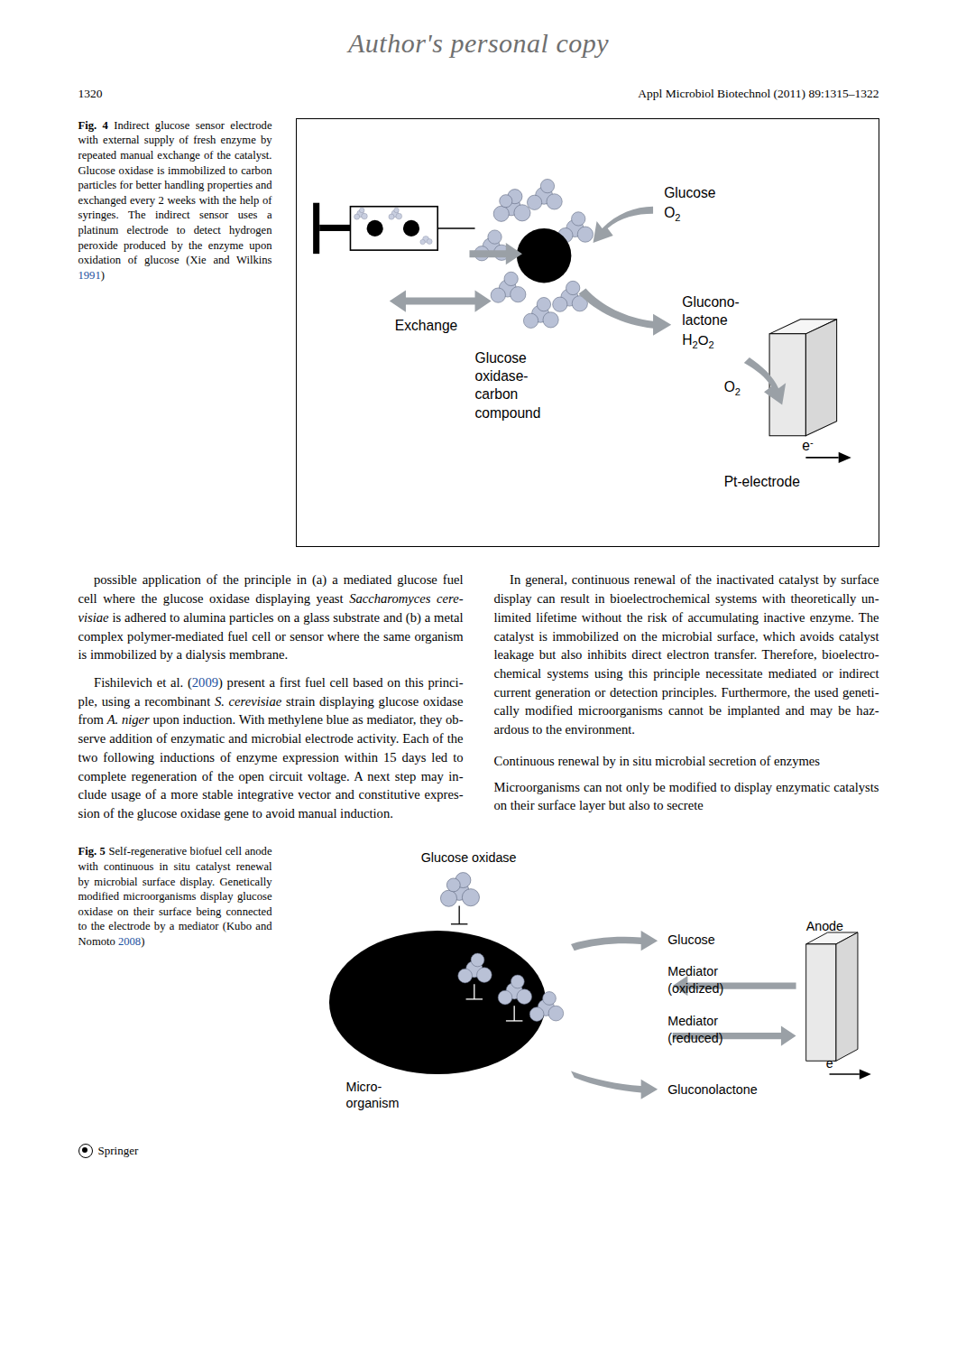Author's personal copy
1320
Appl Microbiol Biotechnol (2011) 89:1315–1322
Fig. 4 Indirect glucose sensor electrode with external supply of fresh enzyme by repeated manual exchange of the catalyst. Glucose oxidase is immobilized to carbon particles for better handling properties and exchanged every 2 weeks with the help of syringes. The indirect sensor uses a platinum electrode to detect hydrogen peroxide produced by the enzyme upon oxidation of glucose (Xie and Wilkins 1991)
Exchange Glucose oxidase- carbon compound Glucose O2 Glucono- lactone H2O2 O2 e- Pt-electrode
possible application of the principle in (a) a mediated glucose fuel cell where the glucose oxidase displaying yeast Saccharomyces cerevisiae is adhered to alumina particles on a glass substrate and (b) a metal complex polymer-mediated fuel cell or sensor where the same organism is immobilized by a dialysis membrane.
Fishilevich et al. (2009) present a first fuel cell based on this principle, using a recombinant S. cerevisiae strain displaying glucose oxidase from A. niger upon induction. With methylene blue as mediator, they observe addition of enzymatic and microbial electrode activity. Each of the two following inductions of enzyme expression within 15 days led to complete regeneration of the open circuit voltage. A next step may include usage of a more stable integrative vector and constitutive expression of the glucose oxidase gene to avoid manual induction.
In general, continuous renewal of the inactivated catalyst by surface display can result in bioelectrochemical systems with theoretically unlimited lifetime without the risk of accumulating inactive enzyme. The catalyst is immobilized on the microbial surface, which avoids catalyst leakage but also inhibits direct electron transfer. Therefore, bioelectrochemical systems using this principle necessitate mediated or indirect current generation or detection principles. Furthermore, the used genetically modified microorganisms cannot be implanted and may be hazardous to the environment.
Continuous renewal by in situ microbial secretion of enzymes
Microorganisms can not only be modified to display enzymatic catalysts on their surface layer but also to secrete
Fig. 5 Self-regenerative biofuel cell anode with continuous in situ catalyst renewal by microbial surface display. Genetically modified microorganisms display glucose oxidase on their surface being connected to the electrode by a mediator (Kubo and Nomoto 2008)
Glucose oxidase Glucose Mediator (oxidized) Mediator (reduced) Gluconolactone Anode e- Micro- organism
Springer